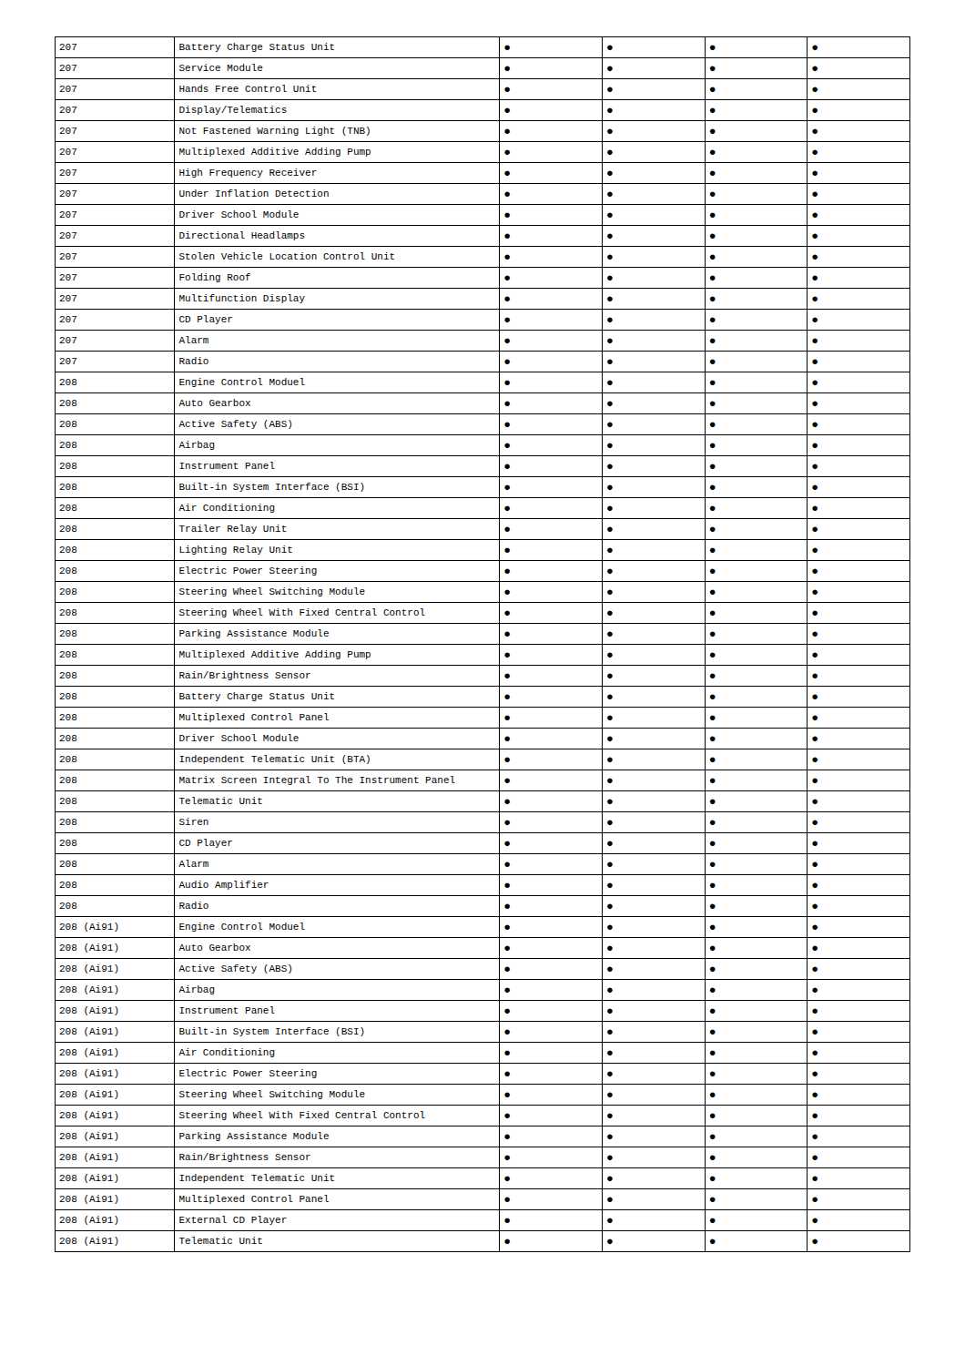| 207 | Battery Charge Status Unit | ● | ● | ● | ● |
| 207 | Service Module | ● | ● | ● | ● |
| 207 | Hands Free Control Unit | ● | ● | ● | ● |
| 207 | Display/Telematics | ● | ● | ● | ● |
| 207 | Not Fastened Warning Light (TNB) | ● | ● | ● | ● |
| 207 | Multiplexed Additive Adding Pump | ● | ● | ● | ● |
| 207 | High Frequency Receiver | ● | ● | ● | ● |
| 207 | Under Inflation Detection | ● | ● | ● | ● |
| 207 | Driver School Module | ● | ● | ● | ● |
| 207 | Directional Headlamps | ● | ● | ● | ● |
| 207 | Stolen Vehicle Location Control Unit | ● | ● | ● | ● |
| 207 | Folding Roof | ● | ● | ● | ● |
| 207 | Multifunction Display | ● | ● | ● | ● |
| 207 | CD Player | ● | ● | ● | ● |
| 207 | Alarm | ● | ● | ● | ● |
| 207 | Radio | ● | ● | ● | ● |
| 208 | Engine Control Moduel | ● | ● | ● | ● |
| 208 | Auto Gearbox | ● | ● | ● | ● |
| 208 | Active Safety (ABS) | ● | ● | ● | ● |
| 208 | Airbag | ● | ● | ● | ● |
| 208 | Instrument Panel | ● | ● | ● | ● |
| 208 | Built-in System Interface (BSI) | ● | ● | ● | ● |
| 208 | Air Conditioning | ● | ● | ● | ● |
| 208 | Trailer Relay Unit | ● | ● | ● | ● |
| 208 | Lighting Relay Unit | ● | ● | ● | ● |
| 208 | Electric Power Steering | ● | ● | ● | ● |
| 208 | Steering Wheel Switching Module | ● | ● | ● | ● |
| 208 | Steering Wheel With Fixed Central Control | ● | ● | ● | ● |
| 208 | Parking Assistance Module | ● | ● | ● | ● |
| 208 | Multiplexed Additive Adding Pump | ● | ● | ● | ● |
| 208 | Rain/Brightness Sensor | ● | ● | ● | ● |
| 208 | Battery Charge Status Unit | ● | ● | ● | ● |
| 208 | Multiplexed Control Panel | ● | ● | ● | ● |
| 208 | Driver School Module | ● | ● | ● | ● |
| 208 | Independent Telematic Unit (BTA) | ● | ● | ● | ● |
| 208 | Matrix Screen Integral To The Instrument Panel | ● | ● | ● | ● |
| 208 | Telematic Unit | ● | ● | ● | ● |
| 208 | Siren | ● | ● | ● | ● |
| 208 | CD Player | ● | ● | ● | ● |
| 208 | Alarm | ● | ● | ● | ● |
| 208 | Audio Amplifier | ● | ● | ● | ● |
| 208 | Radio | ● | ● | ● | ● |
| 208 (Ai91) | Engine Control Moduel | ● | ● | ● | ● |
| 208 (Ai91) | Auto Gearbox | ● | ● | ● | ● |
| 208 (Ai91) | Active Safety (ABS) | ● | ● | ● | ● |
| 208 (Ai91) | Airbag | ● | ● | ● | ● |
| 208 (Ai91) | Instrument Panel | ● | ● | ● | ● |
| 208 (Ai91) | Built-in System Interface (BSI) | ● | ● | ● | ● |
| 208 (Ai91) | Air Conditioning | ● | ● | ● | ● |
| 208 (Ai91) | Electric Power Steering | ● | ● | ● | ● |
| 208 (Ai91) | Steering Wheel Switching Module | ● | ● | ● | ● |
| 208 (Ai91) | Steering Wheel With Fixed Central Control | ● | ● | ● | ● |
| 208 (Ai91) | Parking Assistance Module | ● | ● | ● | ● |
| 208 (Ai91) | Rain/Brightness Sensor | ● | ● | ● | ● |
| 208 (Ai91) | Independent Telematic Unit | ● | ● | ● | ● |
| 208 (Ai91) | Multiplexed Control Panel | ● | ● | ● | ● |
| 208 (Ai91) | External CD Player | ● | ● | ● | ● |
| 208 (Ai91) | Telematic Unit | ● | ● | ● | ● |